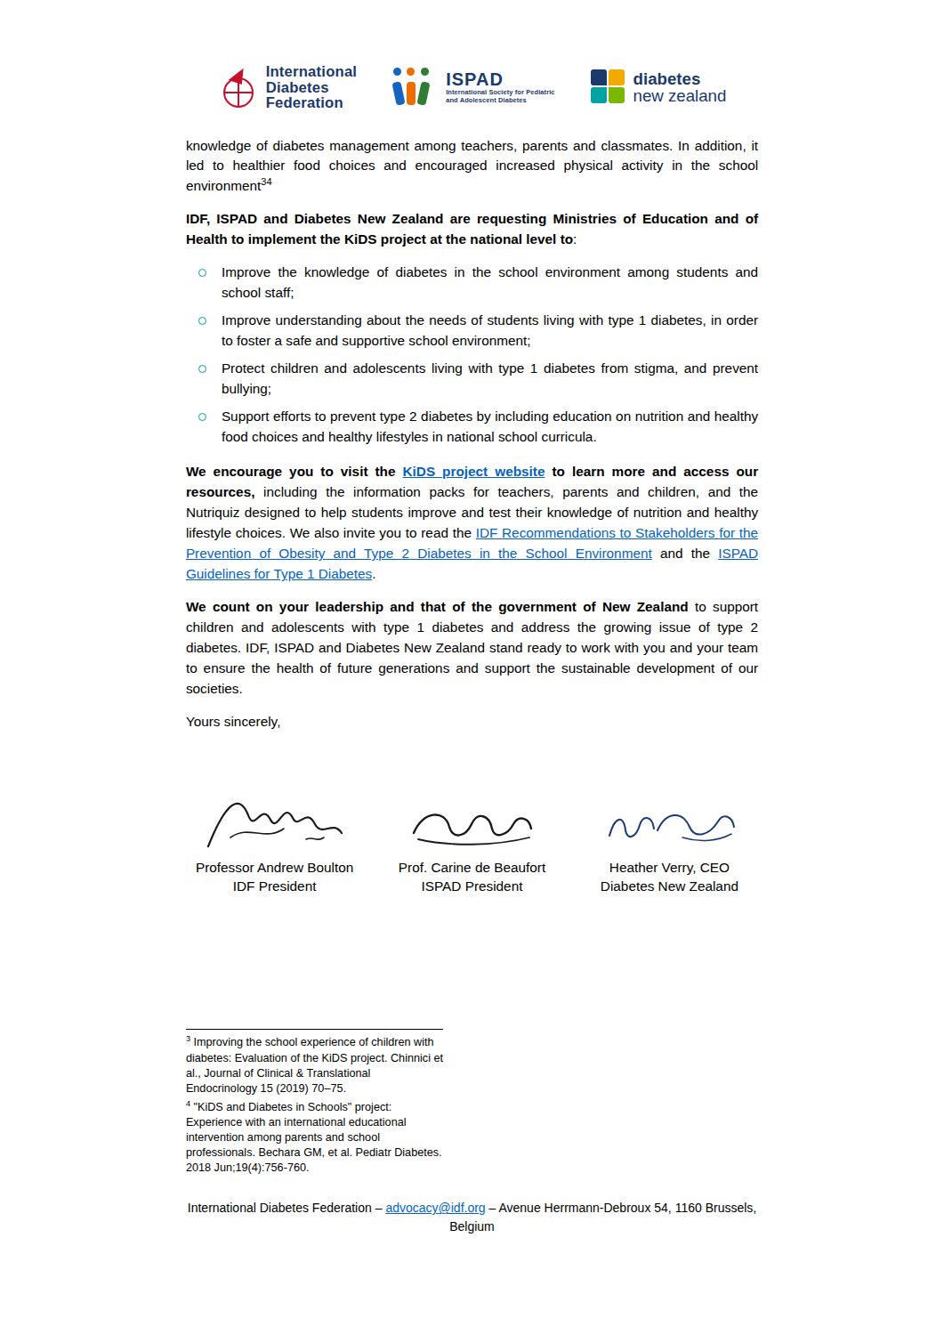International Diabetes Federation
ISPAD
International Society for Pediatric
and Adolescent Diabetes
diabetes new zealand
knowledge of diabetes management among teachers, parents and classmates. In addition, it led to healthier food choices and encouraged increased physical activity in the school environment34
IDF, ISPAD and Diabetes New Zealand are requesting Ministries of Education and of Health to implement the KiDS project at the national level to:
Improve the knowledge of diabetes in the school environment among students and school staff;
Improve understanding about the needs of students living with type 1 diabetes, in order to foster a safe and supportive school environment;
Protect children and adolescents living with type 1 diabetes from stigma, and prevent bullying;
Support efforts to prevent type 2 diabetes by including education on nutrition and healthy food choices and healthy lifestyles in national school curricula.
We encourage you to visit the KiDS project website to learn more and access our resources, including the information packs for teachers, parents and children, and the Nutriquiz designed to help students improve and test their knowledge of nutrition and healthy lifestyle choices. We also invite you to read the IDF Recommendations to Stakeholders for the Prevention of Obesity and Type 2 Diabetes in the School Environment and the ISPAD Guidelines for Type 1 Diabetes.
We count on your leadership and that of the government of New Zealand to support children and adolescents with type 1 diabetes and address the growing issue of type 2 diabetes. IDF, ISPAD and Diabetes New Zealand stand ready to work with you and your team to ensure the health of future generations and support the sustainable development of our societies.
Yours sincerely,
Professor Andrew Boulton
IDF President
Prof. Carine de Beaufort
ISPAD President
Heather Verry, CEO
Diabetes New Zealand
3 Improving the school experience of children with diabetes: Evaluation of the KiDS project. Chinnici et al., Journal of Clinical & Translational Endocrinology 15 (2019) 70–75.
4 "KiDS and Diabetes in Schools" project: Experience with an international educational intervention among parents and school professionals. Bechara GM, et al. Pediatr Diabetes. 2018 Jun;19(4):756-760.
International Diabetes Federation – advocacy@idf.org – Avenue Herrmann-Debroux 54, 1160 Brussels, Belgium